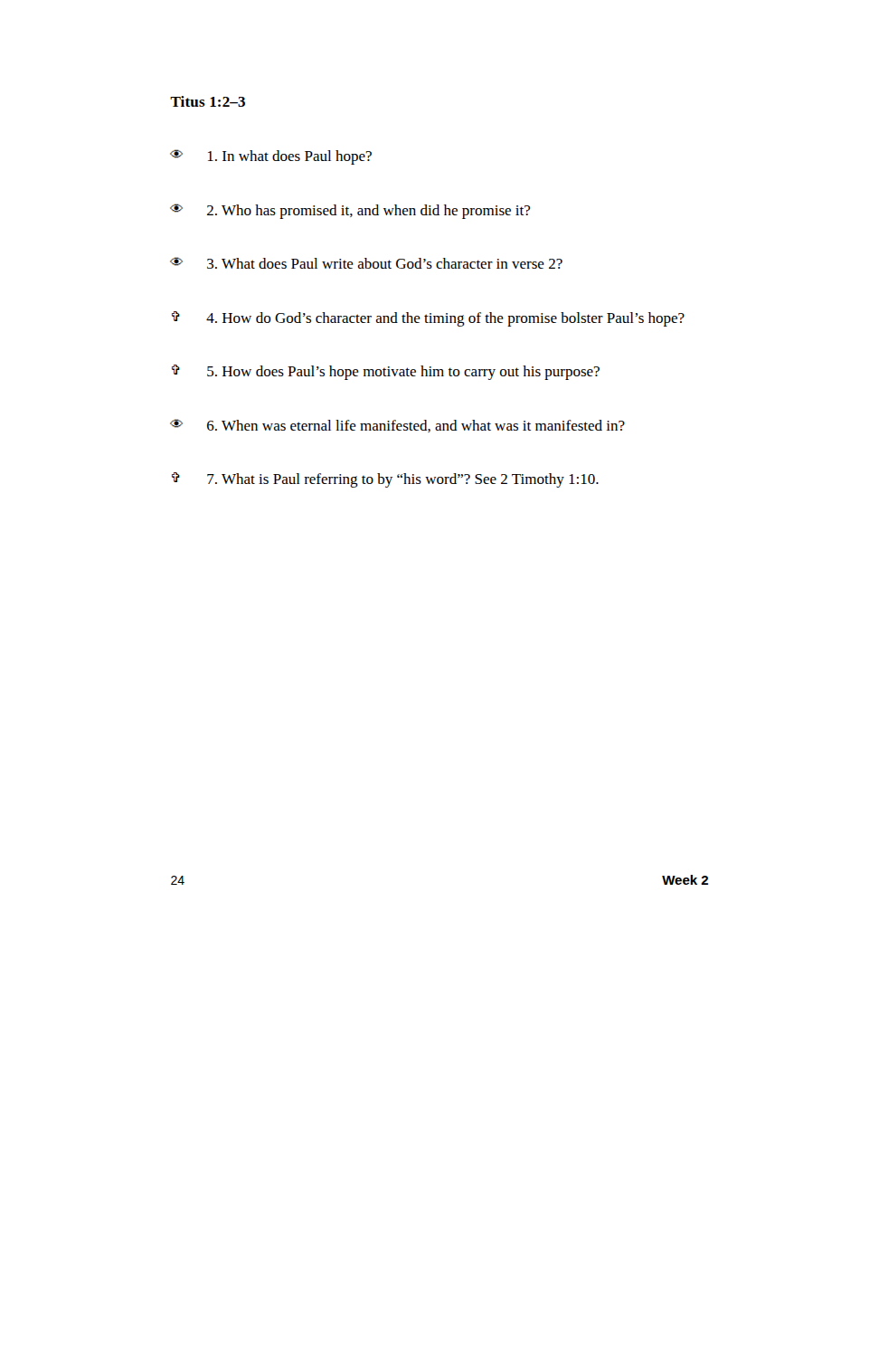Titus 1:2–3
👁 1. In what does Paul hope?
👁 2. Who has promised it, and when did he promise it?
👁 3. What does Paul write about God’s character in verse 2?
✞ 4. How do God’s character and the timing of the promise bolster Paul’s hope?
✞ 5. How does Paul’s hope motivate him to carry out his purpose?
👁 6. When was eternal life manifested, and what was it manifested in?
✞ 7. What is Paul referring to by “his word”? See 2 Timothy 1:10.
24 Week 2